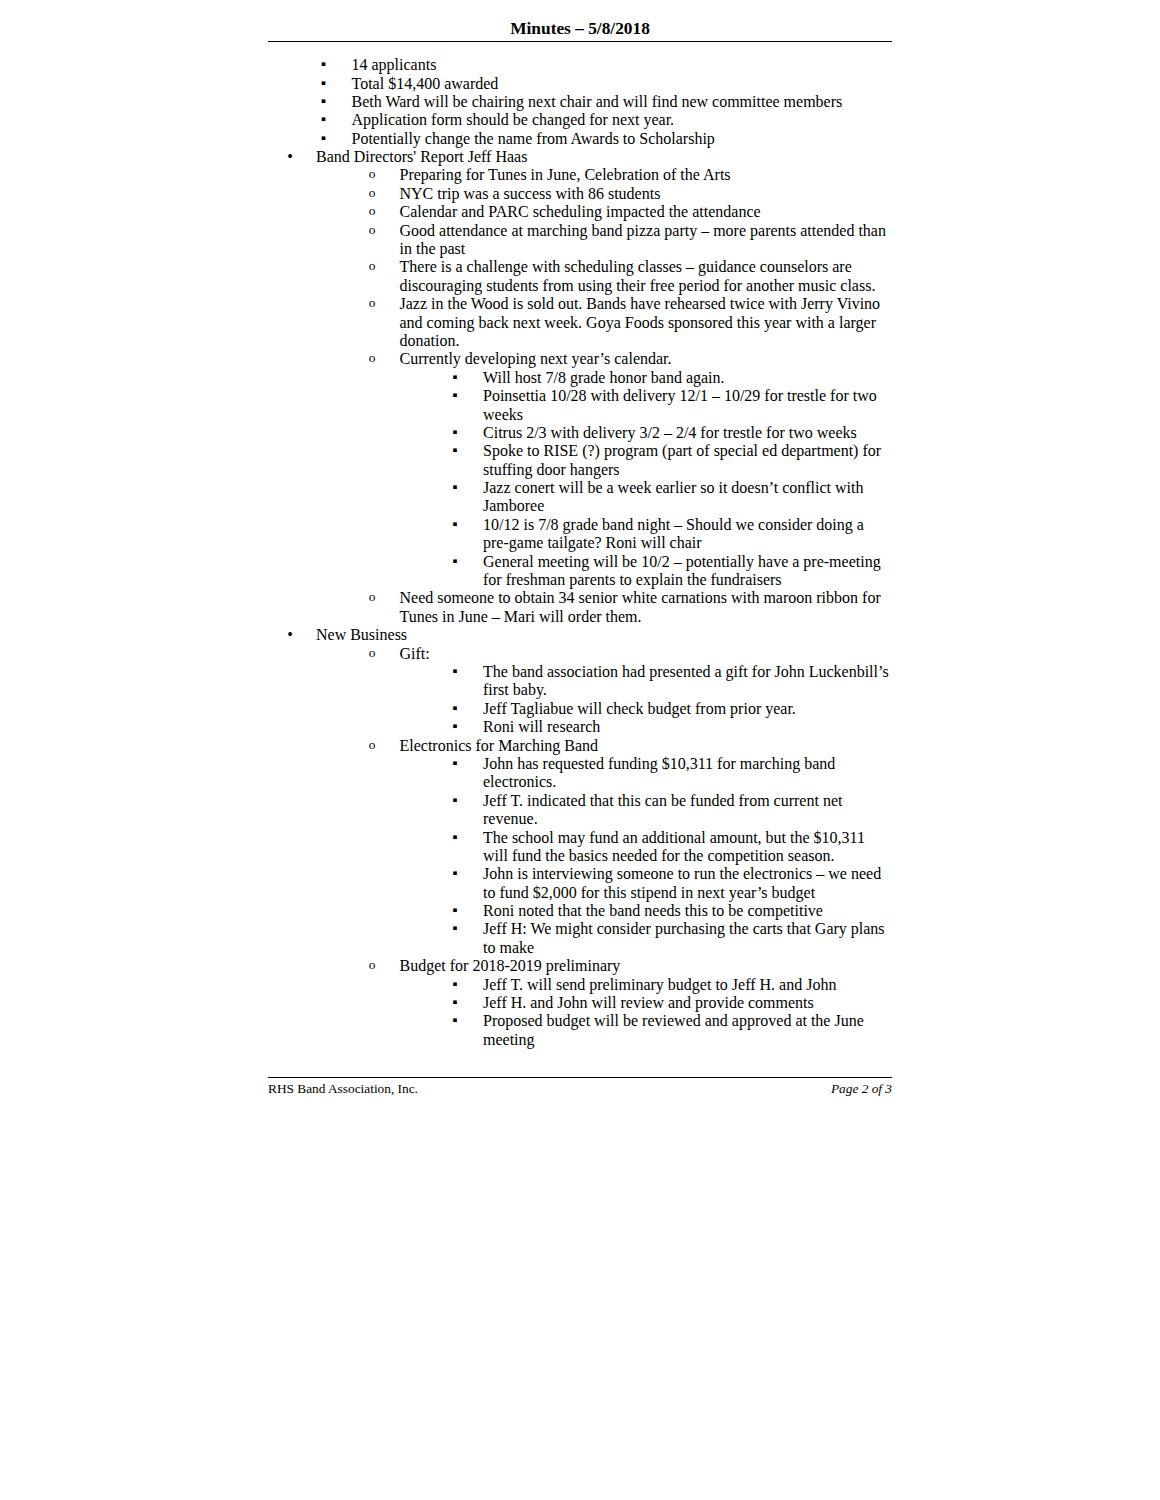Minutes – 5/8/2018
14 applicants
Total $14,400 awarded
Beth Ward will be chairing next chair and will find new committee members
Application form should be changed for next year.
Potentially change the name from Awards to Scholarship
Band Directors' Report Jeff Haas
Preparing for Tunes in June, Celebration of the Arts
NYC trip was a success with 86 students
Calendar and PARC scheduling impacted the attendance
Good attendance at marching band pizza party – more parents attended than in the past
There is a challenge with scheduling classes – guidance counselors are discouraging students from using their free period for another music class.
Jazz in the Wood is sold out. Bands have rehearsed twice with Jerry Vivino and coming back next week. Goya Foods sponsored this year with a larger donation.
Currently developing next year’s calendar.
Will host 7/8 grade honor band again.
Poinsettia 10/28 with delivery 12/1 – 10/29 for trestle for two weeks
Citrus 2/3 with delivery 3/2 – 2/4 for trestle for two weeks
Spoke to RISE (?) program (part of special ed department) for stuffing door hangers
Jazz conert will be a week earlier so it doesn’t conflict with Jamboree
10/12 is 7/8 grade band night – Should we consider doing a pre-game tailgate? Roni will chair
General meeting will be 10/2 – potentially have a pre-meeting for freshman parents to explain the fundraisers
Need someone to obtain 34 senior white carnations with maroon ribbon for Tunes in June – Mari will order them.
New Business
Gift:
The band association had presented a gift for John Luckenbill’s first baby.
Jeff Tagliabue will check budget from prior year.
Roni will research
Electronics for Marching Band
John has requested funding $10,311 for marching band electronics.
Jeff T. indicated that this can be funded from current net revenue.
The school may fund an additional amount, but the $10,311 will fund the basics needed for the competition season.
John is interviewing someone to run the electronics – we need to fund $2,000 for this stipend in next year’s budget
Roni noted that the band needs this to be competitive
Jeff H: We might consider purchasing the carts that Gary plans to make
Budget for 2018-2019 preliminary
Jeff T. will send preliminary budget to Jeff H. and John
Jeff H. and John will review and provide comments
Proposed budget will be reviewed and approved at the June meeting
RHS Band Association, Inc. Page 2 of 3